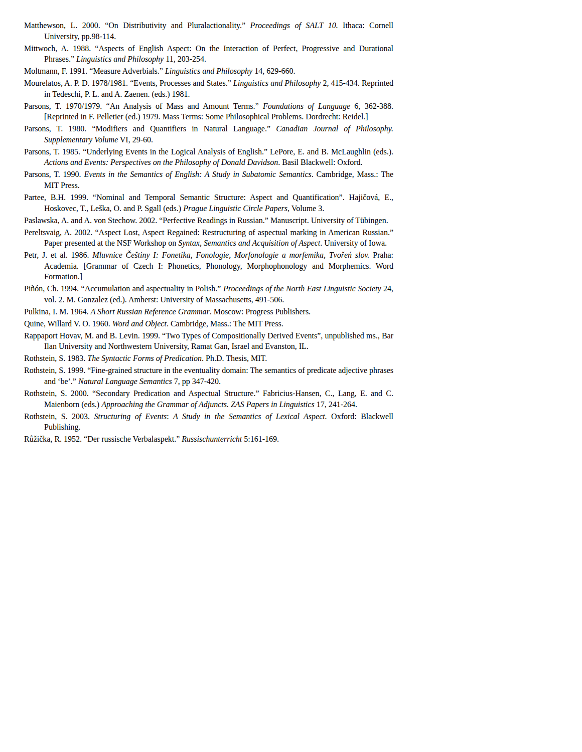Matthewson, L. 2000. “On Distributivity and Pluralactionality.” Proceedings of SALT 10. Ithaca: Cornell University, pp.98-114.
Mittwoch, A. 1988. “Aspects of English Aspect: On the Interaction of Perfect, Progressive and Durational Phrases.” Linguistics and Philosophy 11, 203-254.
Moltmann, F. 1991. “Measure Adverbials.” Linguistics and Philosophy 14, 629-660.
Mourelatos, A. P. D. 1978/1981. “Events, Processes and States.” Linguistics and Philosophy 2, 415-434. Reprinted in Tedeschi, P. L. and A. Zaenen. (eds.) 1981.
Parsons, T. 1970/1979. “An Analysis of Mass and Amount Terms.” Foundations of Language 6, 362-388. [Reprinted in F. Pelletier (ed.) 1979. Mass Terms: Some Philosophical Problems. Dordrecht: Reidel.]
Parsons, T. 1980. “Modifiers and Quantifiers in Natural Language.” Canadian Journal of Philosophy. Supplementary Volume VI, 29-60.
Parsons, T. 1985. “Underlying Events in the Logical Analysis of English.” LePore, E. and B. McLaughlin (eds.). Actions and Events: Perspectives on the Philosophy of Donald Davidson. Basil Blackwell: Oxford.
Parsons, T. 1990. Events in the Semantics of English: A Study in Subatomic Semantics. Cambridge, Mass.: The MIT Press.
Partee, B.H. 1999. “Nominal and Temporal Semantic Structure: Aspect and Quantification”. Hajičová, E., Hoskovec, T., Leška, O. and P. Sgall (eds.) Prague Linguistic Circle Papers, Volume 3.
Paslawska, A. and A. von Stechow. 2002. “Perfective Readings in Russian.” Manuscript. University of Tübingen.
Pereltsvaig, A. 2002. “Aspect Lost, Aspect Regained: Restructuring of aspectual marking in American Russian.” Paper presented at the NSF Workshop on Syntax, Semantics and Acquisition of Aspect. University of Iowa.
Petr, J. et al. 1986. Mluvnice Češtiny I: Fonetika, Fonologie, Morfonologie a morfemika, Tvořeń slov. Praha: Academia. [Grammar of Czech I: Phonetics, Phonology, Morphophonology and Morphemics. Word Formation.]
Piñón, Ch. 1994. “Accumulation and aspectuality in Polish.” Proceedings of the North East Linguistic Society 24, vol. 2. M. Gonzalez (ed.). Amherst: University of Massachusetts, 491-506.
Pulkina, I. M. 1964. A Short Russian Reference Grammar. Moscow: Progress Publishers.
Quine, Willard V. O. 1960. Word and Object. Cambridge, Mass.: The MIT Press.
Rappaport Hovav, M. and B. Levin. 1999. “Two Types of Compositionally Derived Events”, unpublished ms., Bar Ilan University and Northwestern University, Ramat Gan, Israel and Evanston, IL.
Rothstein, S. 1983. The Syntactic Forms of Predication. Ph.D. Thesis, MIT.
Rothstein, S. 1999. “Fine-grained structure in the eventuality domain: The semantics of predicate adjective phrases and ‘be’.” Natural Language Semantics 7, pp 347-420.
Rothstein, S. 2000. “Secondary Predication and Aspectual Structure.” Fabricius-Hansen, C., Lang, E. and C. Maienborn (eds.) Approaching the Grammar of Adjuncts. ZAS Papers in Linguistics 17, 241-264.
Rothstein, S. 2003. Structuring of Events: A Study in the Semantics of Lexical Aspect. Oxford: Blackwell Publishing.
Růžička, R. 1952. “Der russische Verbalaspekt.” Russischunterricht 5:161-169.